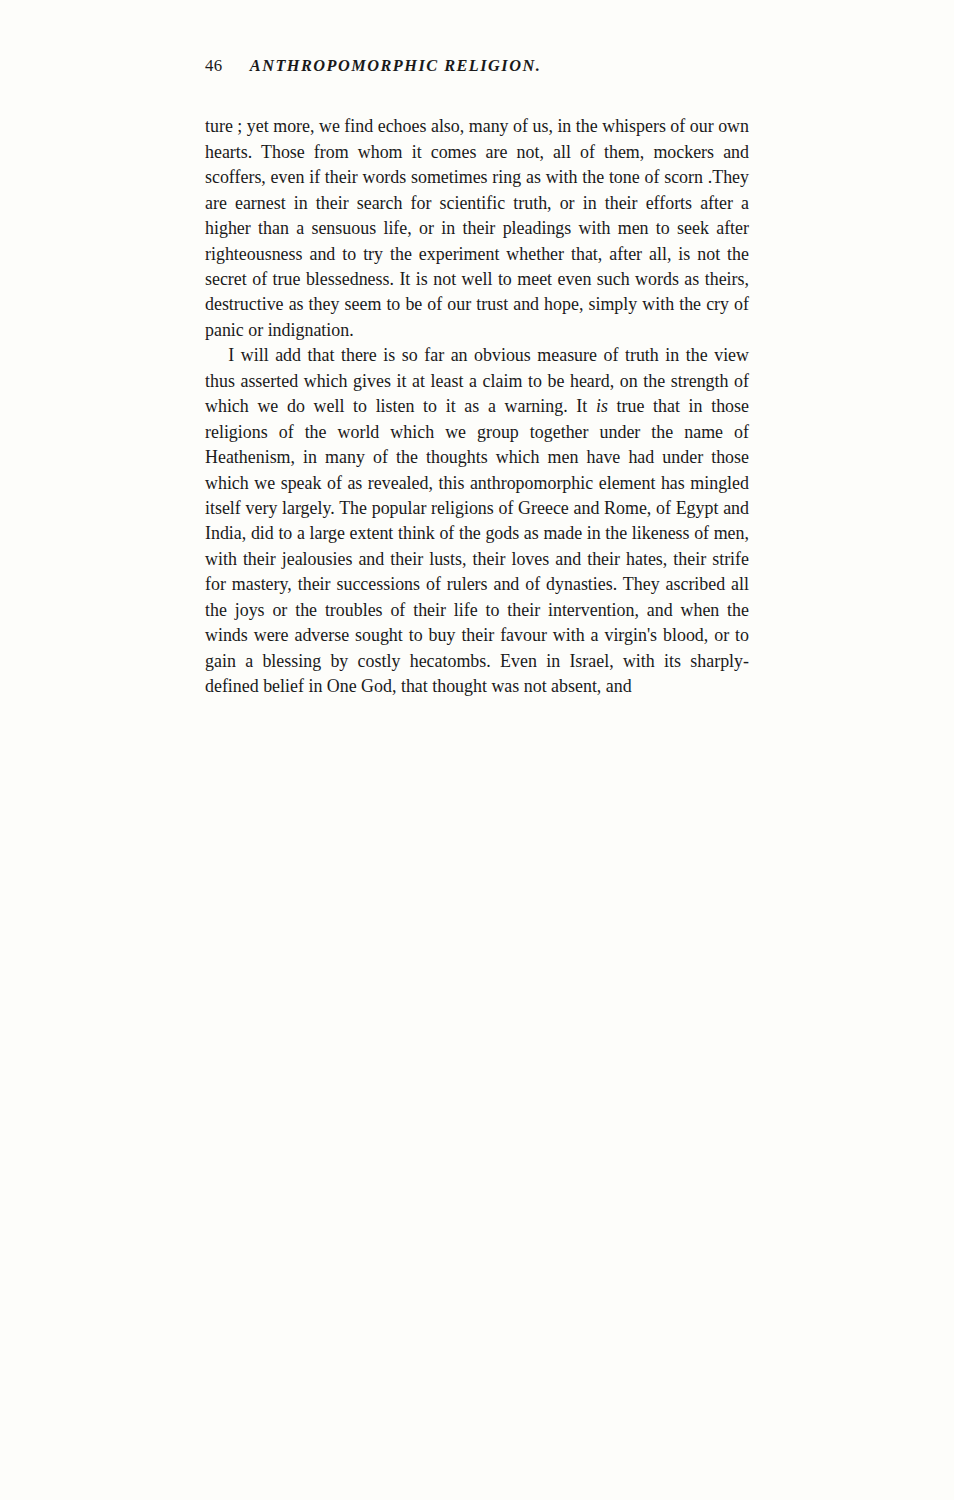46
Anthropomorphic Religion.
ture ; yet more, we find echoes also, many of us, in the whispers of our own hearts. Those from whom it comes are not, all of them, mockers and scoffers, even if their words sometimes ring as with the tone of scorn .They are earnest in their search for scientific truth, or in their efforts after a higher than a sensuous life, or in their pleadings with men to seek after righteousness and to try the experiment whether that, after all, is not the secret of true blessedness. It is not well to meet even such words as theirs, destructive as they seem to be of our trust and hope, simply with the cry of panic or indignation.
I will add that there is so far an obvious measure of truth in the view thus asserted which gives it at least a claim to be heard, on the strength of which we do well to listen to it as a warning. It is true that in those religions of the world which we group together under the name of Heathenism, in many of the thoughts which men have had under those which we speak of as revealed, this anthropomorphic element has mingled itself very largely. The popular religions of Greece and Rome, of Egypt and India, did to a large extent think of the gods as made in the likeness of men, with their jealousies and their lusts, their loves and their hates, their strife for mastery, their successions of rulers and of dynasties. They ascribed all the joys or the troubles of their life to their intervention, and when the winds were adverse sought to buy their favour with a virgin's blood, or to gain a blessing by costly hecatombs. Even in Israel, with its sharply-defined belief in One God, that thought was not absent, and